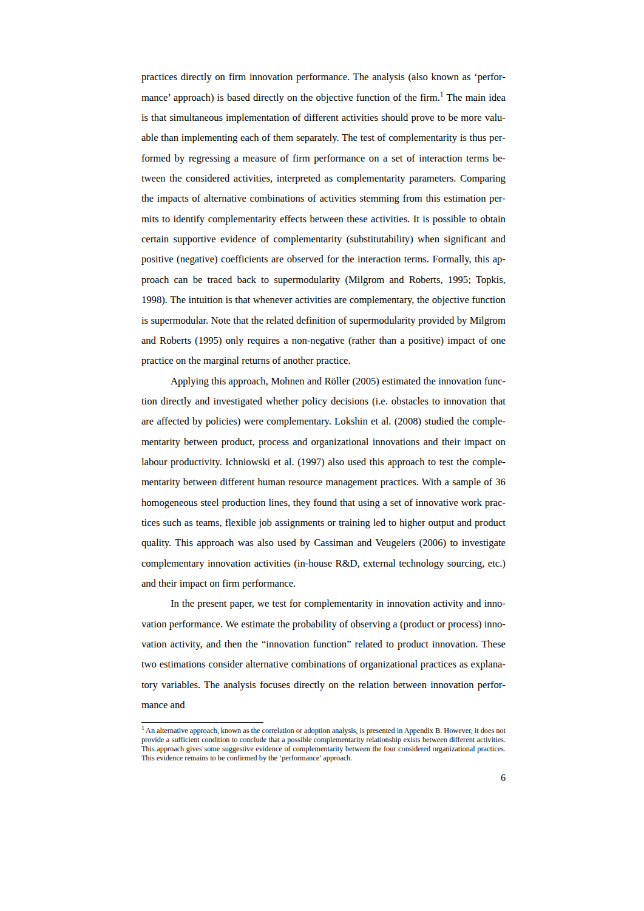practices directly on firm innovation performance. The analysis (also known as ‘performance’ approach) is based directly on the objective function of the firm.1 The main idea is that simultaneous implementation of different activities should prove to be more valuable than implementing each of them separately. The test of complementarity is thus performed by regressing a measure of firm performance on a set of interaction terms between the considered activities, interpreted as complementarity parameters. Comparing the impacts of alternative combinations of activities stemming from this estimation permits to identify complementarity effects between these activities. It is possible to obtain certain supportive evidence of complementarity (substitutability) when significant and positive (negative) coefficients are observed for the interaction terms. Formally, this approach can be traced back to supermodularity (Milgrom and Roberts, 1995; Topkis, 1998). The intuition is that whenever activities are complementary, the objective function is supermodular. Note that the related definition of supermodularity provided by Milgrom and Roberts (1995) only requires a non-negative (rather than a positive) impact of one practice on the marginal returns of another practice.
Applying this approach, Mohnen and Röller (2005) estimated the innovation function directly and investigated whether policy decisions (i.e. obstacles to innovation that are affected by policies) were complementary. Lokshin et al. (2008) studied the complementarity between product, process and organizational innovations and their impact on labour productivity. Ichniowski et al. (1997) also used this approach to test the complementarity between different human resource management practices. With a sample of 36 homogeneous steel production lines, they found that using a set of innovative work practices such as teams, flexible job assignments or training led to higher output and product quality. This approach was also used by Cassiman and Veugelers (2006) to investigate complementary innovation activities (in-house R&D, external technology sourcing, etc.) and their impact on firm performance.
In the present paper, we test for complementarity in innovation activity and innovation performance. We estimate the probability of observing a (product or process) innovation activity, and then the “innovation function” related to product innovation. These two estimations consider alternative combinations of organizational practices as explanatory variables. The analysis focuses directly on the relation between innovation performance and
1 An alternative approach, known as the correlation or adoption analysis, is presented in Appendix B. However, it does not provide a sufficient condition to conclude that a possible complementarity relationship exists between different activities. This approach gives some suggestive evidence of complementarity between the four considered organizational practices. This evidence remains to be confirmed by the ‘performance’ approach.
6